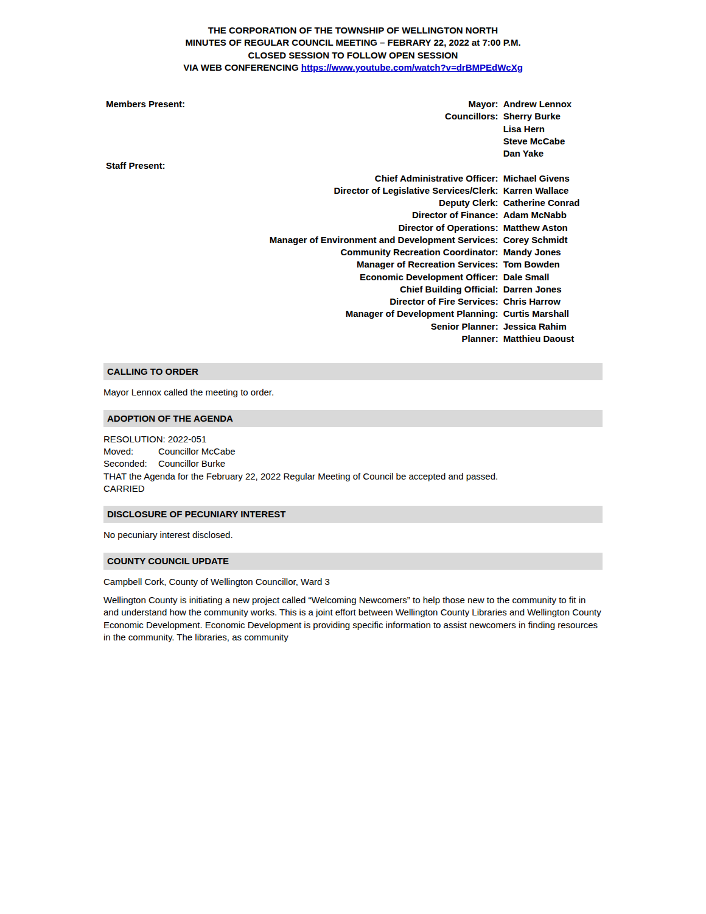THE CORPORATION OF THE TOWNSHIP OF WELLINGTON NORTH
MINUTES OF REGULAR COUNCIL MEETING – FEBRARY 22, 2022 at 7:00 P.M.
CLOSED SESSION TO FOLLOW OPEN SESSION
VIA WEB CONFERENCING https://www.youtube.com/watch?v=drBMPEdWcXg
| Members Present: | Mayor: | Andrew Lennox |
| | Councillors: | Sherry Burke |
| | | Lisa Hern |
| | | Steve McCabe |
| | | Dan Yake |
| Staff Present: | | |
| | Chief Administrative Officer: | Michael Givens |
| | Director of Legislative Services/Clerk: | Karren Wallace |
| | Deputy Clerk: | Catherine Conrad |
| | Director of Finance: | Adam McNabb |
| | Director of Operations: | Matthew Aston |
| | Manager of Environment and Development Services: | Corey Schmidt |
| | Community Recreation Coordinator: | Mandy Jones |
| | Manager of Recreation Services: | Tom Bowden |
| | Economic Development Officer: | Dale Small |
| | Chief Building Official: | Darren Jones |
| | Director of Fire Services: | Chris Harrow |
| | Manager of Development Planning: | Curtis Marshall |
| | Senior Planner: | Jessica Rahim |
| | Planner: | Matthieu Daoust |
Calling to Order
Mayor Lennox called the meeting to order.
Adoption of the Agenda
RESOLUTION: 2022-051
Moved: Councillor McCabe
Seconded: Councillor Burke
THAT the Agenda for the February 22, 2022 Regular Meeting of Council be accepted and passed.
CARRIED
Disclosure of Pecuniary Interest
No pecuniary interest disclosed.
County Council Update
Campbell Cork, County of Wellington Councillor, Ward 3
Wellington County is initiating a new project called “Welcoming Newcomers” to help those new to the community to fit in and understand how the community works. This is a joint effort between Wellington County Libraries and Wellington County Economic Development. Economic Development is providing specific information to assist newcomers in finding resources in the community. The libraries, as community